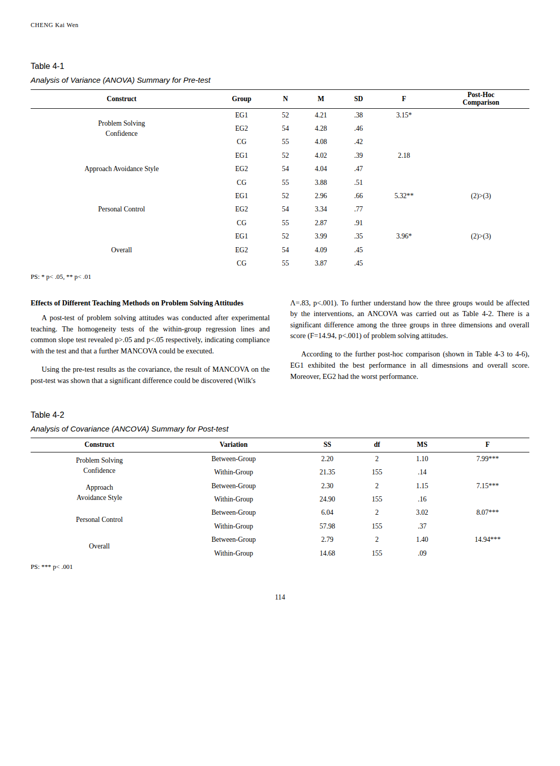CHENG Kai Wen
Table 4-1
Analysis of Variance (ANOVA) Summary for Pre-test
| Construct | Group | N | M | SD | F | Post-Hoc Comparison |
| --- | --- | --- | --- | --- | --- | --- |
| Problem Solving Confidence | EG1 | 52 | 4.21 | .38 | 3.15* | |
| EG2 | 54 | 4.28 | .46 | | |
| CG | 55 | 4.08 | .42 | | |
| Approach Avoidance Style | EG1 | 52 | 4.02 | .39 | 2.18 | |
| EG2 | 54 | 4.04 | .47 | | |
| CG | 55 | 3.88 | .51 | | |
| Personal Control | EG1 | 52 | 2.96 | .66 | 5.32** | (2)>(3) |
| EG2 | 54 | 3.34 | .77 | | |
| CG | 55 | 2.87 | .91 | | |
| Overall | EG1 | 52 | 3.99 | .35 | 3.96* | (2)>(3) |
| EG2 | 54 | 4.09 | .45 | | |
| CG | 55 | 3.87 | .45 | | |
PS: * p< .05, ** p< .01
Effects of Different Teaching Methods on Problem Solving Attitudes
A post-test of problem solving attitudes was conducted after experimental teaching. The homogeneity tests of the within-group regression lines and common slope test revealed p>.05 and p<.05 respectively, indicating compliance with the test and that a further MANCOVA could be executed.
Using the pre-test results as the covariance, the result of MANCOVA on the post-test was shown that a significant difference could be discovered (Wilk's
Λ=.83, p<.001). To further understand how the three groups would be affected by the interventions, an ANCOVA was carried out as Table 4-2. There is a significant difference among the three groups in three dimensions and overall score (F=14.94, p<.001) of problem solving attitudes.
According to the further post-hoc comparison (shown in Table 4-3 to 4-6), EG1 exhibited the best performance in all dimesnsions and overall score. Moreover, EG2 had the worst performance.
Table 4-2
Analysis of Covariance (ANCOVA) Summary for Post-test
| Construct | Variation | SS | df | MS | F |
| --- | --- | --- | --- | --- | --- |
| Problem Solving Confidence | Between-Group | 2.20 | 2 | 1.10 | 7.99*** |
| Within-Group | 21.35 | 155 | .14 | |
| Approach Avoidance Style | Between-Group | 2.30 | 2 | 1.15 | 7.15*** |
| Within-Group | 24.90 | 155 | .16 | |
| Personal Control | Between-Group | 6.04 | 2 | 3.02 | 8.07*** |
| Within-Group | 57.98 | 155 | .37 | |
| Overall | Between-Group | 2.79 | 2 | 1.40 | 14.94*** |
| Within-Group | 14.68 | 155 | .09 | |
PS: *** p< .001
114